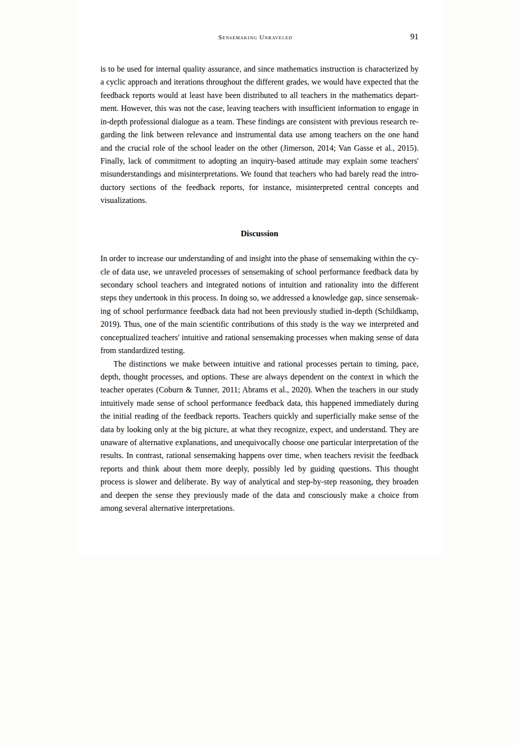Sensemaking Unraveled 91
is to be used for internal quality assurance, and since mathematics instruction is characterized by a cyclic approach and iterations throughout the different grades, we would have expected that the feedback reports would at least have been distributed to all teachers in the mathematics department. However, this was not the case, leaving teachers with insufficient information to engage in in-depth professional dialogue as a team. These findings are consistent with previous research regarding the link between relevance and instrumental data use among teachers on the one hand and the crucial role of the school leader on the other (Jimerson, 2014; Van Gasse et al., 2015). Finally, lack of commitment to adopting an inquiry-based attitude may explain some teachers' misunderstandings and misinterpretations. We found that teachers who had barely read the introductory sections of the feedback reports, for instance, misinterpreted central concepts and visualizations.
Discussion
In order to increase our understanding of and insight into the phase of sensemaking within the cycle of data use, we unraveled processes of sensemaking of school performance feedback data by secondary school teachers and integrated notions of intuition and rationality into the different steps they undertook in this process. In doing so, we addressed a knowledge gap, since sensemaking of school performance feedback data had not been previously studied in-depth (Schildkamp, 2019). Thus, one of the main scientific contributions of this study is the way we interpreted and conceptualized teachers' intuitive and rational sensemaking processes when making sense of data from standardized testing.
The distinctions we make between intuitive and rational processes pertain to timing, pace, depth, thought processes, and options. These are always dependent on the context in which the teacher operates (Coburn & Tunner, 2011; Abrams et al., 2020). When the teachers in our study intuitively made sense of school performance feedback data, this happened immediately during the initial reading of the feedback reports. Teachers quickly and superficially make sense of the data by looking only at the big picture, at what they recognize, expect, and understand. They are unaware of alternative explanations, and unequivocally choose one particular interpretation of the results. In contrast, rational sensemaking happens over time, when teachers revisit the feedback reports and think about them more deeply, possibly led by guiding questions. This thought process is slower and deliberate. By way of analytical and step-by-step reasoning, they broaden and deepen the sense they previously made of the data and consciously make a choice from among several alternative interpretations.